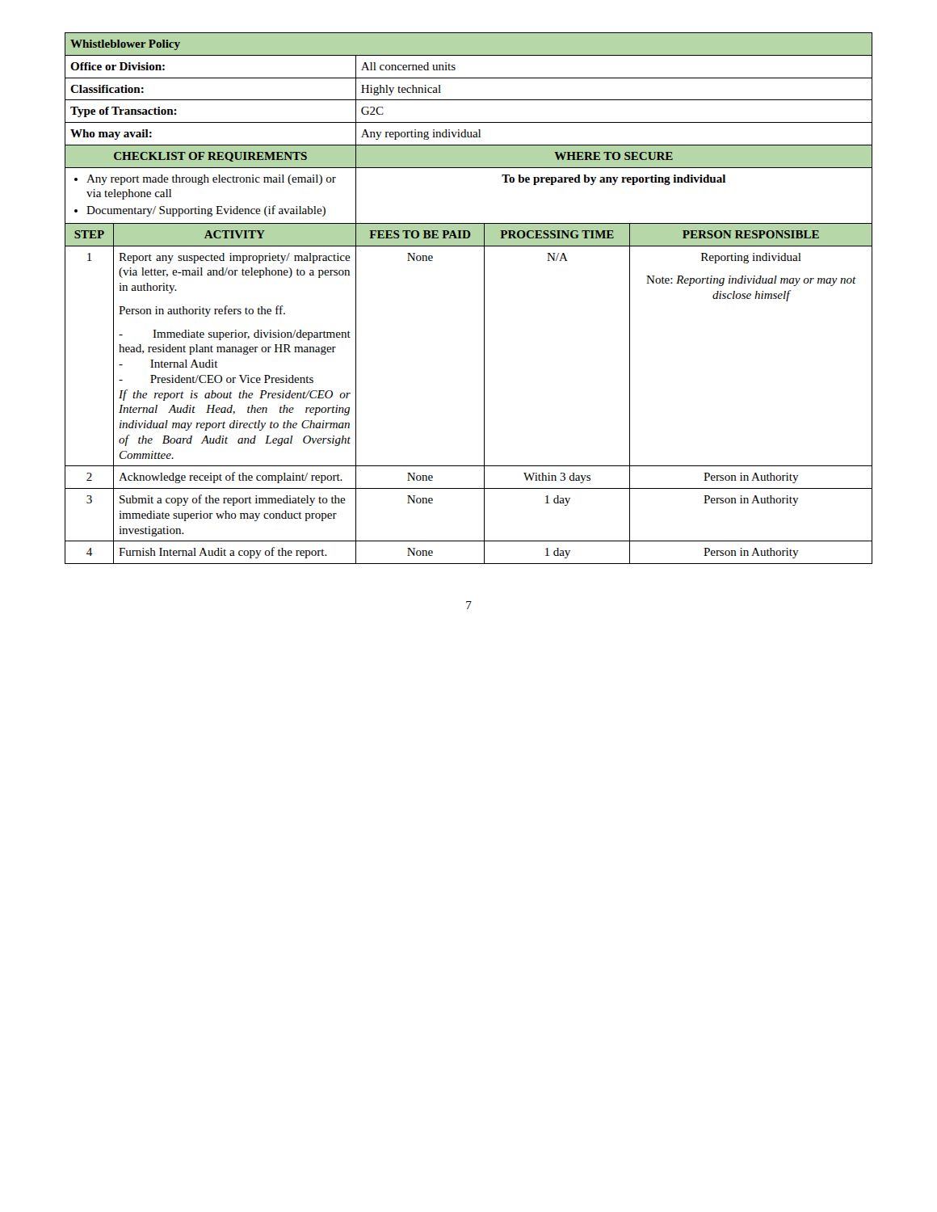| Whistleblower Policy |
| Office or Division: | All concerned units |
| Classification: | Highly technical |
| Type of Transaction: | G2C |
| Who may avail: | Any reporting individual |
| CHECKLIST OF REQUIREMENTS | WHERE TO SECURE |
| Any report made through electronic mail (email) or via telephone call Documentary/ Supporting Evidence (if available) | To be prepared by any reporting individual |
| STEP | ACTIVITY | FEES TO BE PAID | PROCESSING TIME | PERSON RESPONSIBLE |
| 1 | Report any suspected impropriety/ malpractice (via letter, e-mail and/or telephone) to a person in authority. Person in authority refers to the ff. - Immediate superior, division/department head, resident plant manager or HR manager - Internal Audit - President/CEO or Vice Presidents If the report is about the President/CEO or Internal Audit Head, then the reporting individual may report directly to the Chairman of the Board Audit and Legal Oversight Committee. | None | N/A | Reporting individual Note: Reporting individual may or may not disclose himself |
| 2 | Acknowledge receipt of the complaint/ report. | None | Within 3 days | Person in Authority |
| 3 | Submit a copy of the report immediately to the immediate superior who may conduct proper investigation. | None | 1 day | Person in Authority |
| 4 | Furnish Internal Audit a copy of the report. | None | 1 day | Person in Authority |
7